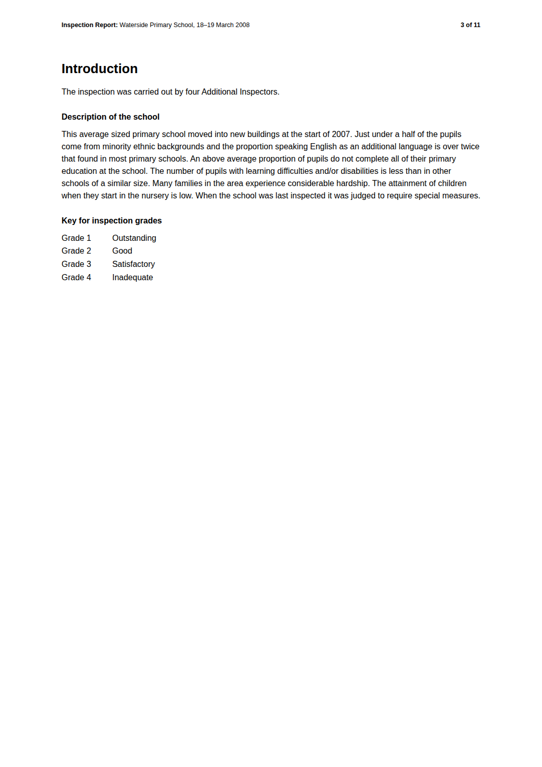Inspection Report: Waterside Primary School, 18–19 March 2008
3 of 11
Introduction
The inspection was carried out by four Additional Inspectors.
Description of the school
This average sized primary school moved into new buildings at the start of 2007. Just under a half of the pupils come from minority ethnic backgrounds and the proportion speaking English as an additional language is over twice that found in most primary schools. An above average proportion of pupils do not complete all of their primary education at the school. The number of pupils with learning difficulties and/or disabilities is less than in other schools of a similar size. Many families in the area experience considerable hardship. The attainment of children when they start in the nursery is low. When the school was last inspected it was judged to require special measures.
Key for inspection grades
| Grade 1 | Outstanding |
| Grade 2 | Good |
| Grade 3 | Satisfactory |
| Grade 4 | Inadequate |